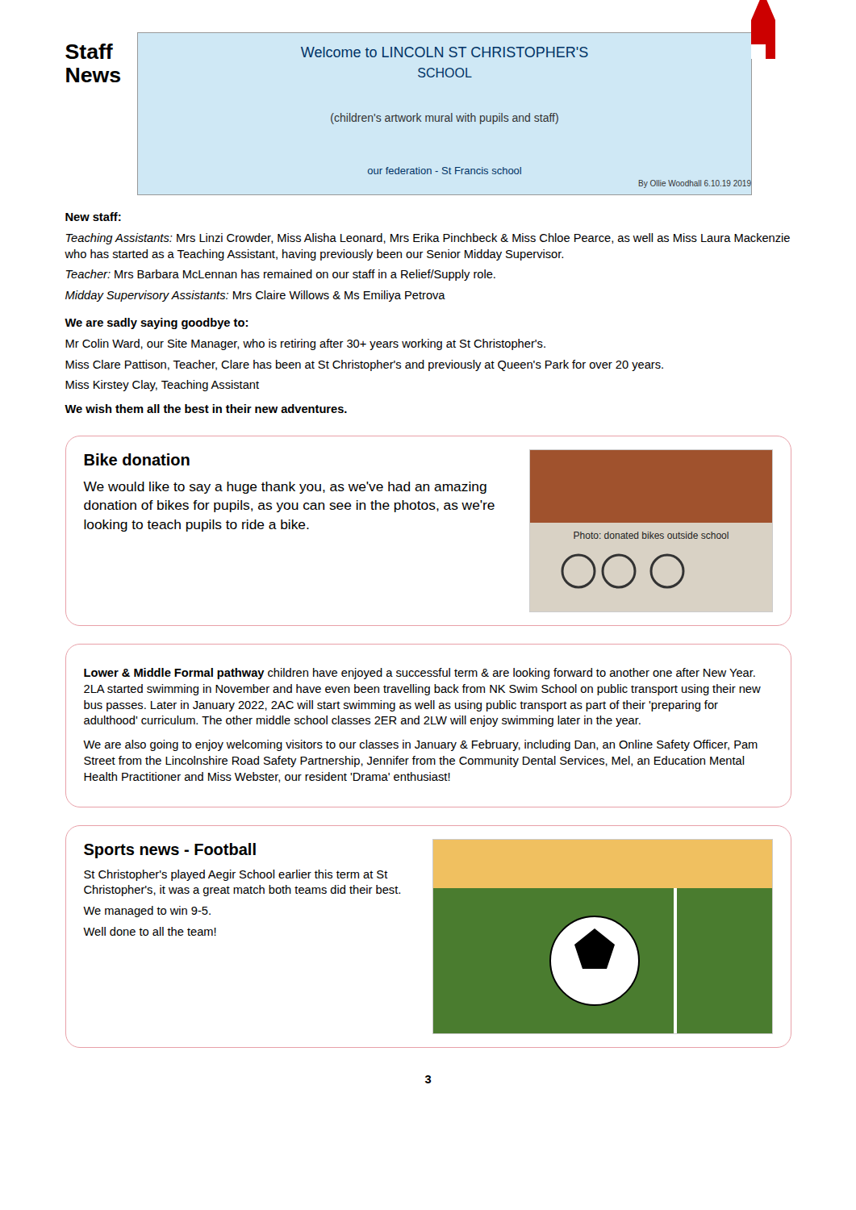Staff
News
New staff:
Teaching Assistants: Mrs Linzi Crowder, Miss Alisha Leonard, Mrs Erika Pinchbeck & Miss Chloe Pearce, as well as Miss Laura Mackenzie who has started as a Teaching Assistant, having previously been our Senior Midday Supervisor.
Teacher: Mrs Barbara McLennan has remained on our staff in a Relief/Supply role.
Midday Supervisory Assistants: Mrs Claire Willows & Ms Emiliya Petrova
We are sadly saying goodbye to:
Mr Colin Ward, our Site Manager, who is retiring after 30+ years working at St Christopher's.
Miss Clare Pattison, Teacher, Clare has been at St Christopher's and previously at Queen's Park for over 20 years.
Miss Kirstey Clay, Teaching Assistant
We wish them all the best in their new adventures.
Bike donation
We would like to say a huge thank you, as we've had an amazing donation of bikes for pupils, as you can see in the photos, as we're looking to teach pupils to ride a bike.
Lower & Middle Formal pathway children have enjoyed a successful term & are looking forward to another one after New Year. 2LA started swimming in November and have even been travelling back from NK Swim School on public transport using their new bus passes. Later in January 2022, 2AC will start swimming as well as using public transport as part of their 'preparing for adulthood' curriculum. The other middle school classes 2ER and 2LW will enjoy swimming later in the year.
We are also going to enjoy welcoming visitors to our classes in January & February, including Dan, an Online Safety Officer, Pam Street from the Lincolnshire Road Safety Partnership, Jennifer from the Community Dental Services, Mel, an Education Mental Health Practitioner and Miss Webster, our resident 'Drama' enthusiast!
Sports news - Football
St Christopher's played Aegir School earlier this term at St Christopher's, it was a great match both teams did their best.
We managed to win 9-5.
Well done to all the team!
3